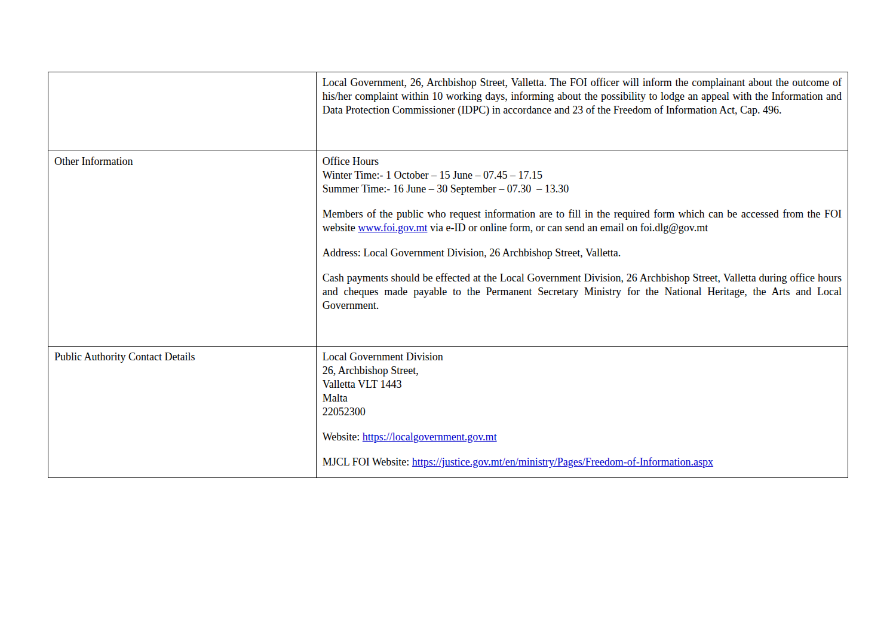| | Local Government, 26, Archbishop Street, Valletta. The FOI officer will inform the complainant about the outcome of his/her complaint within 10 working days, informing about the possibility to lodge an appeal with the Information and Data Protection Commissioner (IDPC) in accordance and 23 of the Freedom of Information Act, Cap. 496. |
| Other Information | Office Hours Winter Time:- 1 October – 15 June – 07.45 – 17.15 Summer Time:- 16 June – 30 September – 07.30 – 13.30 Members of the public who request information are to fill in the required form which can be accessed from the FOI website www.foi.gov.mt via e-ID or online form, or can send an email on foi.dlg@gov.mt Address: Local Government Division, 26 Archbishop Street, Valletta. Cash payments should be effected at the Local Government Division, 26 Archbishop Street, Valletta during office hours and cheques made payable to the Permanent Secretary Ministry for the National Heritage, the Arts and Local Government. |
| Public Authority Contact Details | Local Government Division 26, Archbishop Street, Valletta VLT 1443 Malta 22052300 Website: https://localgovernment.gov.mt MJCL FOI Website: https://justice.gov.mt/en/ministry/Pages/Freedom-of-Information.aspx |